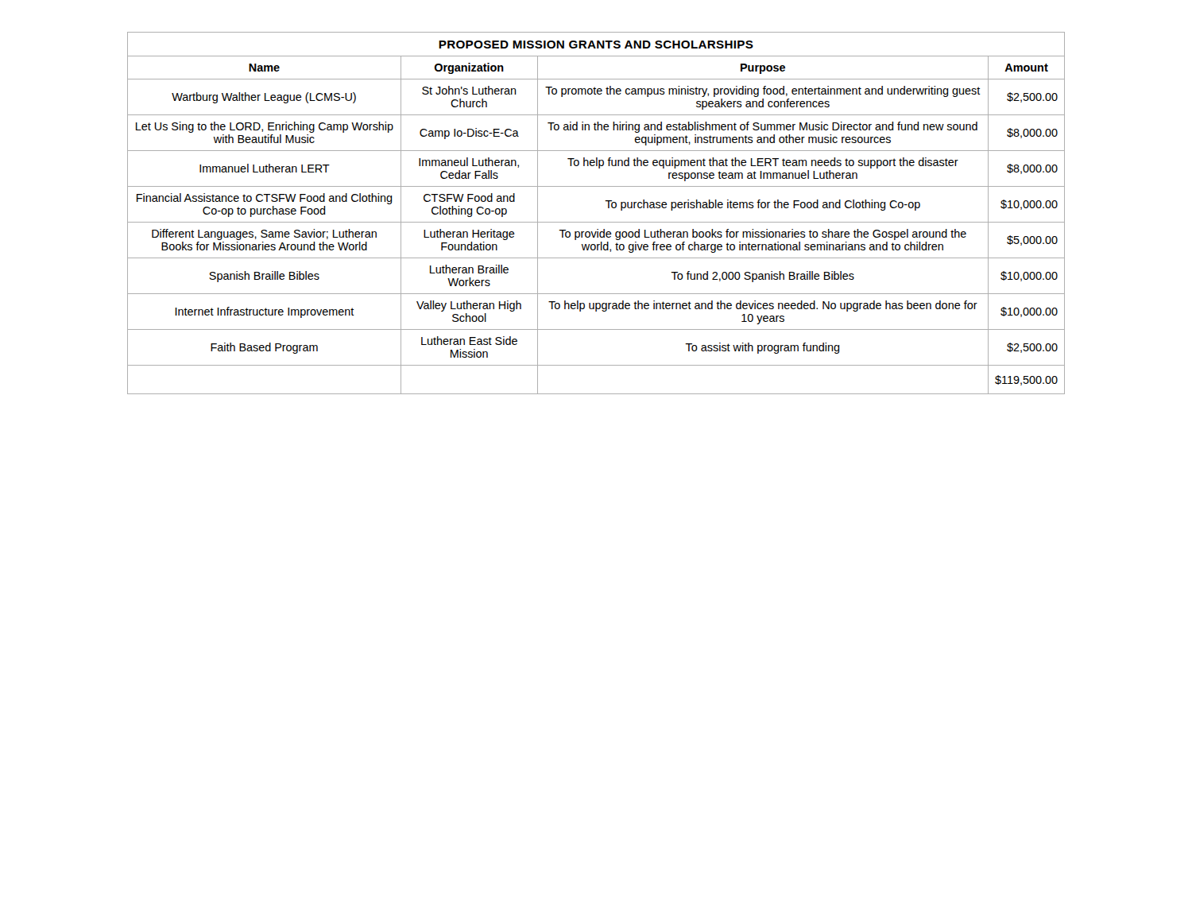PROPOSED MISSION GRANTS AND SCHOLARSHIPS
| Name | Organization | Purpose | Amount |
| --- | --- | --- | --- |
| Wartburg Walther League (LCMS-U) | St John's Lutheran Church | To promote the campus ministry, providing food, entertainment and underwriting guest speakers and conferences | $2,500.00 |
| Let Us Sing to the LORD, Enriching Camp Worship with Beautiful Music | Camp Io-Disc-E-Ca | To aid in the hiring and establishment of Summer Music Director and fund new sound equipment, instruments and other music resources | $8,000.00 |
| Immanuel Lutheran LERT | Immaneul Lutheran, Cedar Falls | To help fund the equipment that the LERT team needs to support the disaster response team at Immanuel Lutheran | $8,000.00 |
| Financial Assistance to CTSFW Food and Clothing Co-op to purchase Food | CTSFW Food and Clothing Co-op | To purchase perishable items for the Food and Clothing Co-op | $10,000.00 |
| Different Languages, Same Savior; Lutheran Books for Missionaries Around the World | Lutheran Heritage Foundation | To provide good Lutheran books for missionaries to share the Gospel around the world, to give free of charge to international seminarians and to children | $5,000.00 |
| Spanish Braille Bibles | Lutheran Braille Workers | To fund 2,000 Spanish Braille Bibles | $10,000.00 |
| Internet Infrastructure Improvement | Valley Lutheran High School | To help upgrade the internet and the devices needed. No upgrade has been done for 10 years | $10,000.00 |
| Faith Based Program | Lutheran East Side Mission | To assist with program funding | $2,500.00 |
| | | | $119,500.00 |